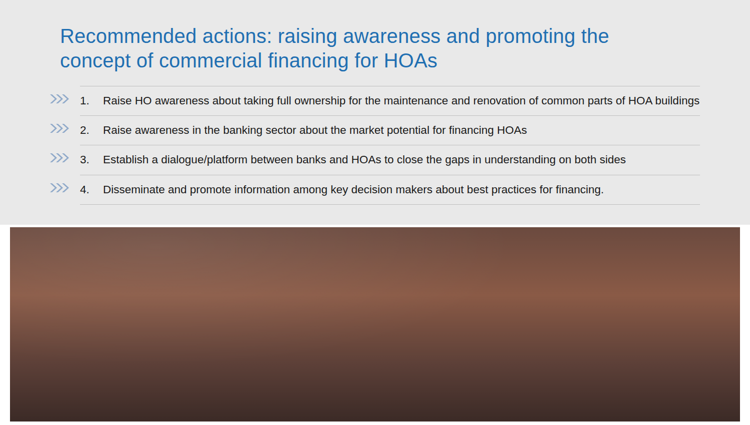Recommended actions: raising awareness and promoting the
concept of commercial financing for HOAs
Raise HO awareness about taking full ownership for the maintenance and renovation of common parts of HOA buildings
Raise awareness in the banking sector about the market potential for financing HOAs
Establish a dialogue/platform between banks and HOAs to close the gaps in understanding on both sides
Disseminate and promote information among key decision makers about best practices for financing.